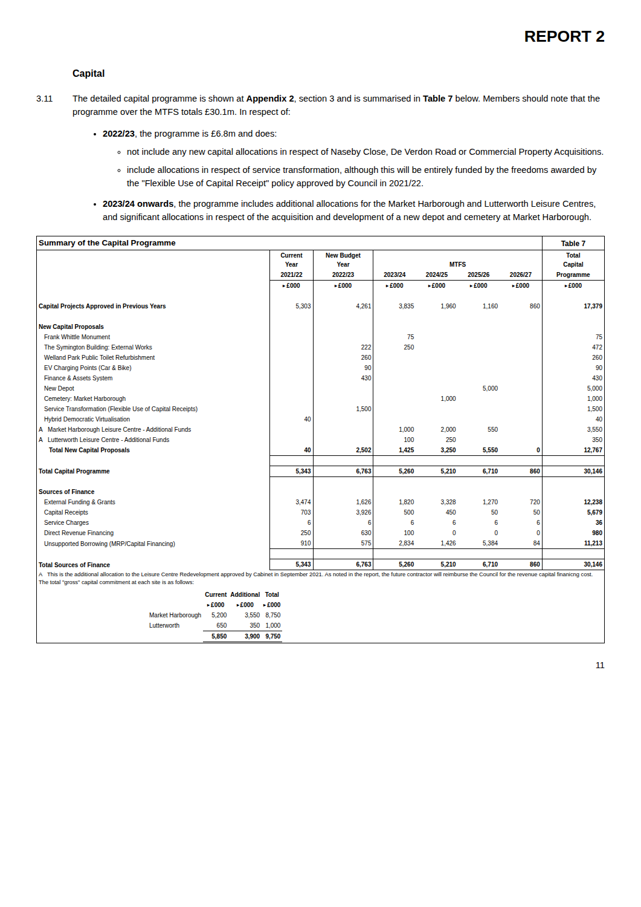REPORT 2
Capital
3.11
The detailed capital programme is shown at Appendix 2, section 3 and is summarised in Table 7 below. Members should note that the programme over the MTFS totals £30.1m. In respect of:
2022/23, the programme is £6.8m and does:
not include any new capital allocations in respect of Naseby Close, De Verdon Road or Commercial Property Acquisitions.
include allocations in respect of service transformation, although this will be entirely funded by the freedoms awarded by the "Flexible Use of Capital Receipt" policy approved by Council in 2021/22.
2023/24 onwards, the programme includes additional allocations for the Market Harborough and Lutterworth Leisure Centres, and significant allocations in respect of the acquisition and development of a new depot and cemetery at Market Harborough.
| Summary of the Capital Programme | | Table 7 |
| | Current Year | New Budget Year | MTFS | Total Capital |
| | 2021/22 | 2022/23 | 2023/24 | 2024/25 | 2025/26 | 2026/27 | Programme |
| | £000 | £000 | £000 | £000 | £000 | £000 | £000 |
| Capital Projects Approved in Previous Years | 5,303 | 4,261 | 3,835 | 1,960 | 1,160 | 860 | 17,379 |
| New Capital Proposals | | | | | | | |
| Frank Whittle Monument | | | 75 | | | | 75 |
| The Symington Building: External Works | | 222 | 250 | | | | 472 |
| Welland Park Public Toilet Refurbishment | | 260 | | | | | 260 |
| EV Charging Points (Car & Bike) | | 90 | | | | | 90 |
| Finance & Assets System | | 430 | | | | | 430 |
| New Depot | | | | | 5,000 | | 5,000 |
| Cemetery: Market Harborough | | | | 1,000 | | | 1,000 |
| Service Transformation (Flexible Use of Capital Receipts) | | 1,500 | | | | | 1,500 |
| Hybrid Democratic Virtualisation | 40 | | | | | | 40 |
| A Market Harborough Leisure Centre - Additional Funds | | | 1,000 | 2,000 | 550 | | 3,550 |
| A Lutterworth Leisure Centre - Additional Funds | | | 100 | 250 | | | 350 |
| Total New Capital Proposals | 40 | 2,502 | 1,425 | 3,250 | 5,550 | 0 | 12,767 |
| Total Capital Programme | 5,343 | 6,763 | 5,260 | 5,210 | 6,710 | 860 | 30,146 |
| Sources of Finance | | | | | | | |
| External Funding & Grants | 3,474 | 1,626 | 1,820 | 3,328 | 1,270 | 720 | 12,238 |
| Capital Receipts | 703 | 3,926 | 500 | 450 | 50 | 50 | 5,679 |
| Service Charges | 6 | 6 | 6 | 6 | 6 | 6 | 36 |
| Direct Revenue Financing | 250 | 630 | 100 | 0 | 0 | 0 | 980 |
| Unsupported Borrowing (MRP/Capital Financing) | 910 | 575 | 2,834 | 1,426 | 5,384 | 84 | 11,213 |
| Total Sources of Finance | 5,343 | 6,763 | 5,260 | 5,210 | 6,710 | 860 | 30,146 |
| A This is the additional allocation to the Leisure Centre Redevelopment approved by Cabinet in September 2021. As noted in the report, the future contractor will reimburse the Council for the revenue capital finanicng cost. The total "gross" capital commitment at each site is as follows: |
| / / Current / Additional / Total / / / £000 / £000 / £000 / / Market Harborough / 5,200 / 3,550 / 8,750 / / Lutterworth / 650 / 350 / 1,000 / / / 5,850 / 3,900 / 9,750 / |
11